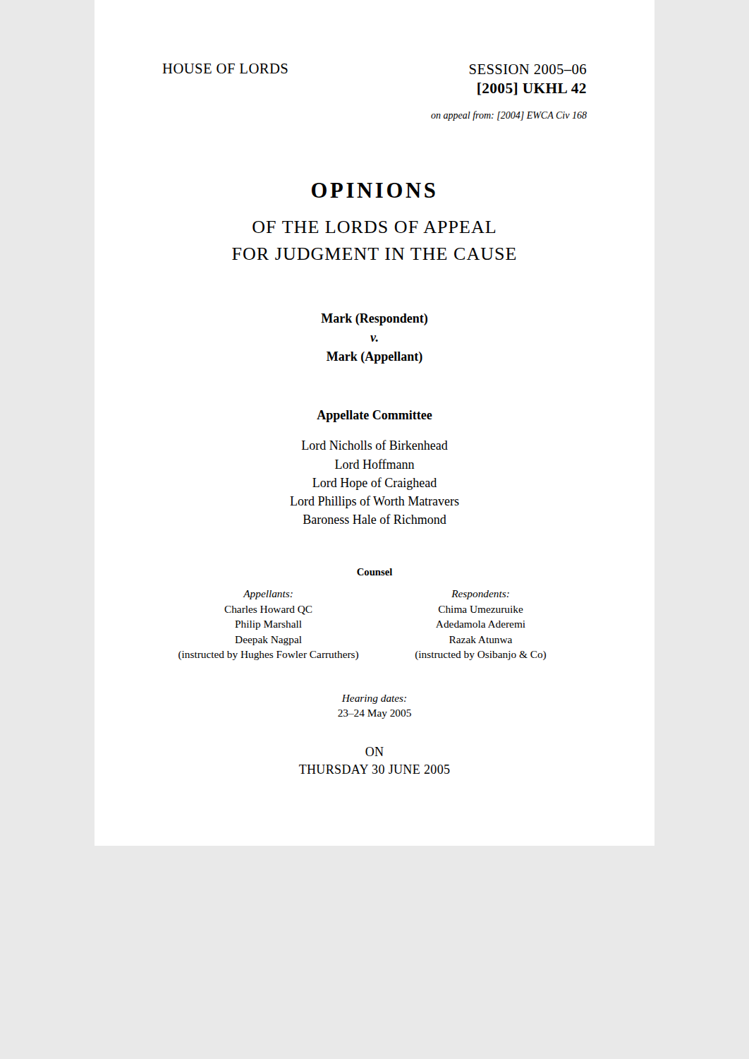House of Lords
Session 2005–06
[2005] UKHL 42
on appeal from: [2004] EWCA Civ 168
OPINIONS
OF THE LORDS OF APPEAL
FOR JUDGMENT IN THE CAUSE
Mark (Respondent)
v.
Mark (Appellant)
Appellate Committee
Lord Nicholls of Birkenhead
Lord Hoffmann
Lord Hope of Craighead
Lord Phillips of Worth Matravers
Baroness Hale of Richmond
Counsel
| Appellants: | Respondents: |
| Charles Howard QC | Chima Umezuruike |
| Philip Marshall | Adedamola Aderemi |
| Deepak Nagpal | Razak Atunwa |
| (instructed by Hughes Fowler Carruthers) | (instructed by Osibanjo & Co) |
Hearing dates:
23–24 May 2005
ON
THURSDAY 30 JUNE 2005